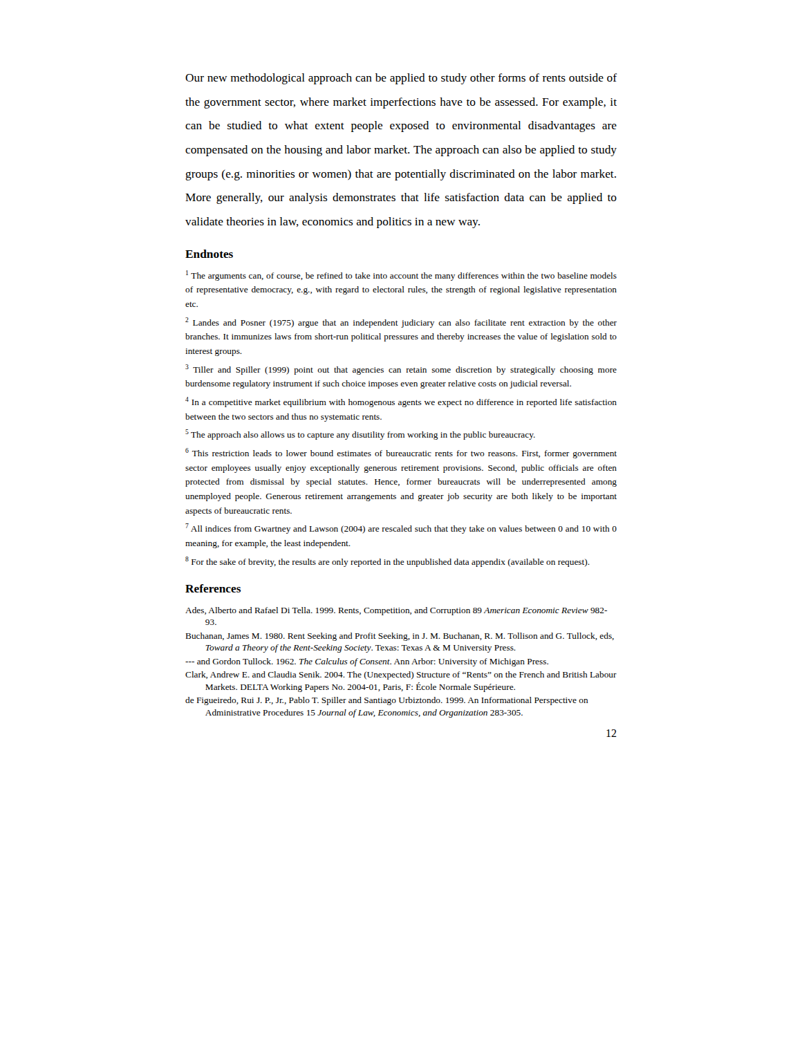Our new methodological approach can be applied to study other forms of rents outside of the government sector, where market imperfections have to be assessed. For example, it can be studied to what extent people exposed to environmental disadvantages are compensated on the housing and labor market. The approach can also be applied to study groups (e.g. minorities or women) that are potentially discriminated on the labor market. More generally, our analysis demonstrates that life satisfaction data can be applied to validate theories in law, economics and politics in a new way.
Endnotes
1 The arguments can, of course, be refined to take into account the many differences within the two baseline models of representative democracy, e.g., with regard to electoral rules, the strength of regional legislative representation etc.
2 Landes and Posner (1975) argue that an independent judiciary can also facilitate rent extraction by the other branches. It immunizes laws from short-run political pressures and thereby increases the value of legislation sold to interest groups.
3 Tiller and Spiller (1999) point out that agencies can retain some discretion by strategically choosing more burdensome regulatory instrument if such choice imposes even greater relative costs on judicial reversal.
4 In a competitive market equilibrium with homogenous agents we expect no difference in reported life satisfaction between the two sectors and thus no systematic rents.
5 The approach also allows us to capture any disutility from working in the public bureaucracy.
6 This restriction leads to lower bound estimates of bureaucratic rents for two reasons. First, former government sector employees usually enjoy exceptionally generous retirement provisions. Second, public officials are often protected from dismissal by special statutes. Hence, former bureaucrats will be underrepresented among unemployed people. Generous retirement arrangements and greater job security are both likely to be important aspects of bureaucratic rents.
7 All indices from Gwartney and Lawson (2004) are rescaled such that they take on values between 0 and 10 with 0 meaning, for example, the least independent.
8 For the sake of brevity, the results are only reported in the unpublished data appendix (available on request).
References
Ades, Alberto and Rafael Di Tella. 1999. Rents, Competition, and Corruption 89 American Economic Review 982-93.
Buchanan, James M. 1980. Rent Seeking and Profit Seeking, in J. M. Buchanan, R. M. Tollison and G. Tullock, eds, Toward a Theory of the Rent-Seeking Society. Texas: Texas A & M University Press.
--- and Gordon Tullock. 1962. The Calculus of Consent. Ann Arbor: University of Michigan Press.
Clark, Andrew E. and Claudia Senik. 2004. The (Unexpected) Structure of “Rents” on the French and British Labour Markets. DELTA Working Papers No. 2004-01, Paris, F: École Normale Supérieure.
de Figueiredo, Rui J. P., Jr., Pablo T. Spiller and Santiago Urbiztondo. 1999. An Informational Perspective on Administrative Procedures 15 Journal of Law, Economics, and Organization 283-305.
12